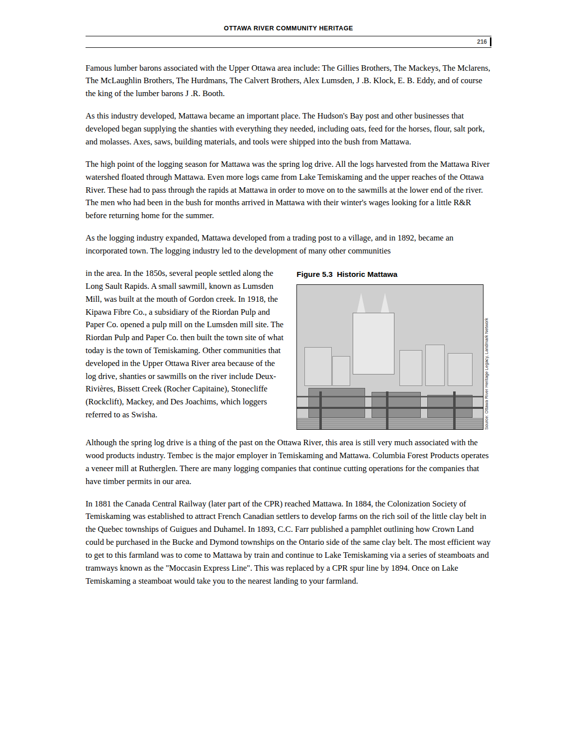OTTAWA RIVER COMMUNITY HERITAGE
216
Famous lumber barons associated with the Upper Ottawa area include: The Gillies Brothers, The Mackeys, The Mclarens, The McLaughlin Brothers, The Hurdmans, The Calvert Brothers, Alex Lumsden, J .B. Klock, E. B. Eddy, and of course the king of the lumber barons J .R. Booth.
As this industry developed, Mattawa became an important place. The Hudson's Bay post and other businesses that developed began supplying the shanties with everything they needed, including oats, feed for the horses, flour, salt pork, and molasses. Axes, saws, building materials, and tools were shipped into the bush from Mattawa.
The high point of the logging season for Mattawa was the spring log drive. All the logs harvested from the Mattawa River watershed floated through Mattawa. Even more logs came from Lake Temiskaming and the upper reaches of the Ottawa River. These had to pass through the rapids at Mattawa in order to move on to the sawmills at the lower end of the river. The men who had been in the bush for months arrived in Mattawa with their winter's wages looking for a little R&R before returning home for the summer.
As the logging industry expanded, Mattawa developed from a trading post to a village, and in 1892, became an incorporated town. The logging industry led to the development of many other communities
Figure 5.3 Historic Mattawa
Source: Ottawa River Heritage Legacy, Landmark Network
in the area. In the 1850s, several people settled along the Long Sault Rapids. A small sawmill, known as Lumsden Mill, was built at the mouth of Gordon creek. In 1918, the Kipawa Fibre Co., a subsidiary of the Riordan Pulp and Paper Co. opened a pulp mill on the Lumsden mill site. The Riordan Pulp and Paper Co. then built the town site of what today is the town of Temiskaming. Other communities that developed in the Upper Ottawa River area because of the log drive, shanties or sawmills on the river include Deux-Rivières, Bissett Creek (Rocher Capitaine), Stonecliffe (Rockclift), Mackey, and Des Joachims, which loggers referred to as Swisha.
Although the spring log drive is a thing of the past on the Ottawa River, this area is still very much associated with the wood products industry. Tembec is the major employer in Temiskaming and Mattawa. Columbia Forest Products operates a veneer mill at Rutherglen. There are many logging companies that continue cutting operations for the companies that have timber permits in our area.
In 1881 the Canada Central Railway (later part of the CPR) reached Mattawa. In 1884, the Colonization Society of Temiskaming was established to attract French Canadian settlers to develop farms on the rich soil of the little clay belt in the Quebec townships of Guigues and Duhamel. In 1893, C.C. Farr published a pamphlet outlining how Crown Land could be purchased in the Bucke and Dymond townships on the Ontario side of the same clay belt. The most efficient way to get to this farmland was to come to Mattawa by train and continue to Lake Temiskaming via a series of steamboats and tramways known as the "Moccasin Express Line". This was replaced by a CPR spur line by 1894. Once on Lake Temiskaming a steamboat would take you to the nearest landing to your farmland.